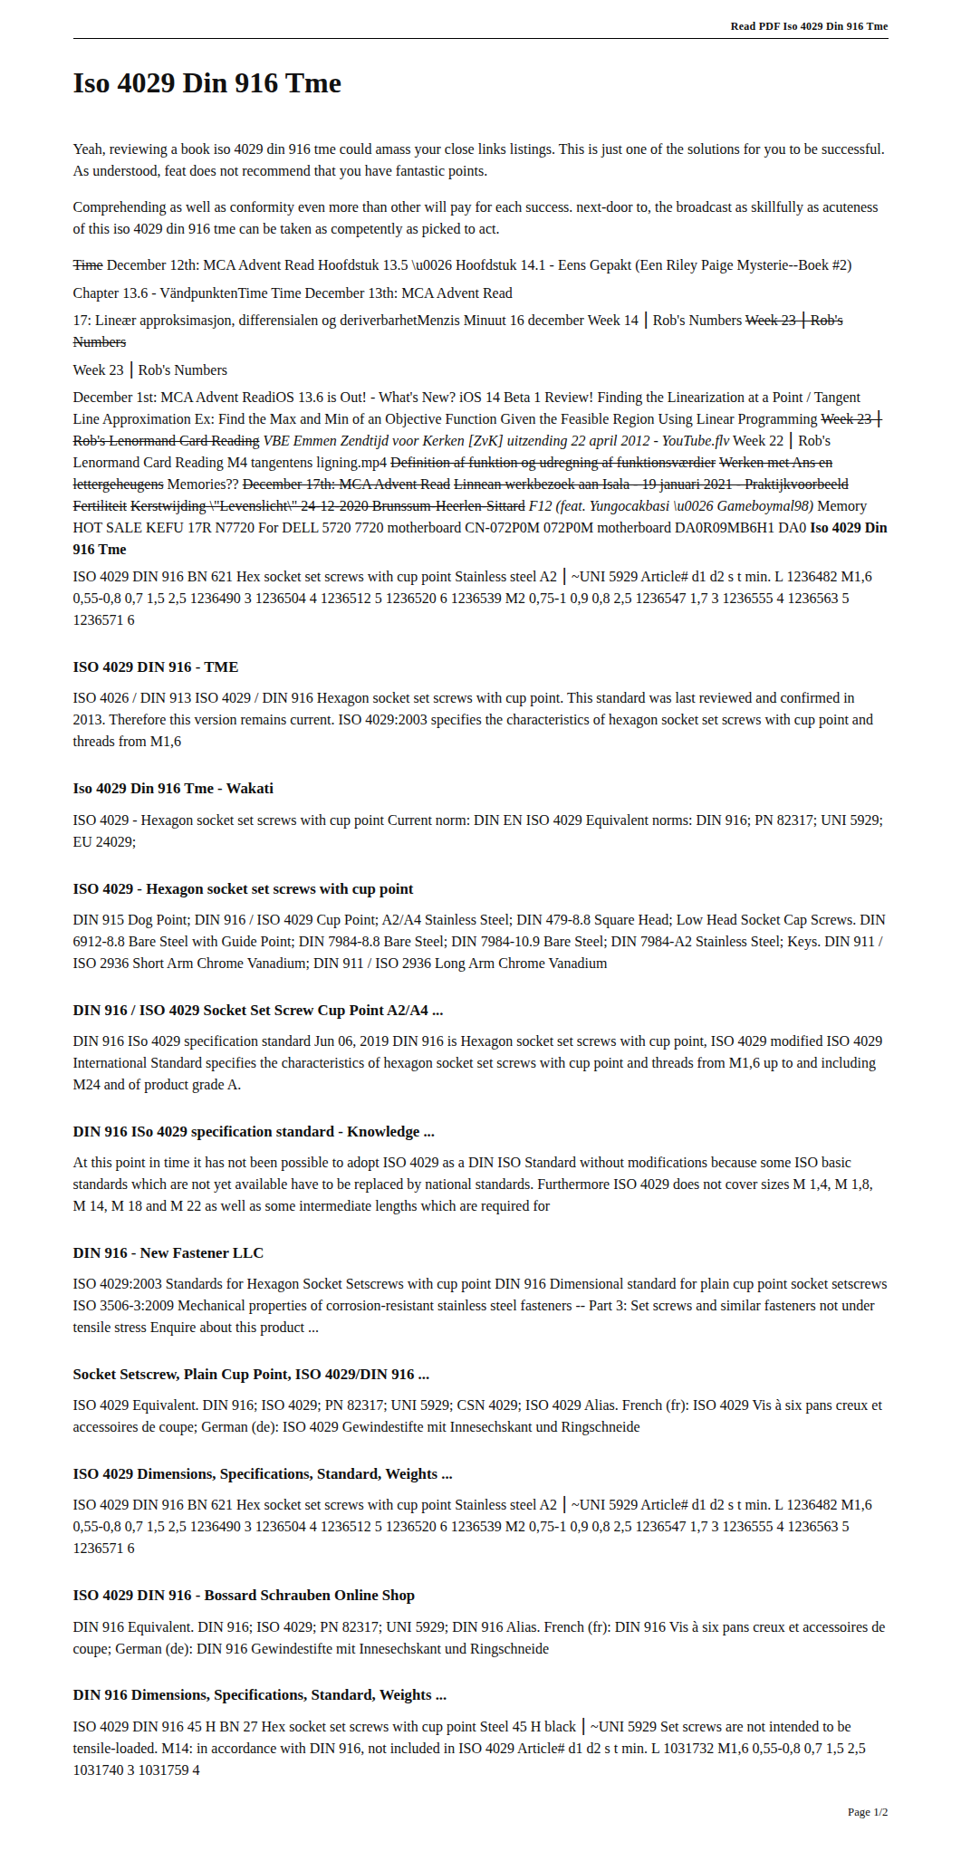Read PDF Iso 4029 Din 916 Tme
Iso 4029 Din 916 Tme
Yeah, reviewing a book iso 4029 din 916 tme could amass your close links listings. This is just one of the solutions for you to be successful. As understood, feat does not recommend that you have fantastic points.
Comprehending as well as conformity even more than other will pay for each success. next-door to, the broadcast as skillfully as acuteness of this iso 4029 din 916 tme can be taken as competently as picked to act.
Time December 12th: MCA Advent Read Hoofdstuk 13.5 \u0026 Hoofdstuk 14.1 - Eens Gepakt (Een Riley Paige Mysterie--Boek #2)
Chapter 13.6 - VändpunktenTime Time December 13th: MCA Advent Read
17: Lineær approksimasjon, differensialen og deriverbarhetMenzis Minuut 16 december Week 14 ⎮ Rob's Numbers Week 23 ⎮ Rob's Numbers
Week 23 ⎮ Rob's Numbers
December 1st: MCA Advent ReadiOS 13.6 is Out! - What's New? iOS 14 Beta 1 Review! Finding the Linearization at a Point / Tangent Line Approximation Ex: Find the Max and Min of an Objective Function Given the Feasible Region Using Linear Programming Week 23 ⎮ Rob's Lenormand Card Reading VBE Emmen Zendtijd voor Kerken [ZvK] uitzending 22 april 2012 - YouTube.flv Week 22 ⎮ Rob's Lenormand Card Reading M4 tangentens ligning.mp4 Definition af funktion og udregning af funktionsværdier Werken met Ans en lettergeheugens Memories?? December 17th: MCA Advent Read Linnean werkbezoek aan Isala - 19 januari 2021 - Praktijkvoorbeeld Fertiliteit Kerstwijding \"Levenslicht\" 24-12-2020 Brunssum-Heerlen-Sittard F12 (feat. Yungocakbasi \u0026 Gameboymal98) Memory HOT SALE KEFU 17R N7720 For DELL 5720 7720 motherboard CN-072P0M 072P0M motherboard DA0R09MB6H1 DA0 Iso 4029 Din 916 Tme
ISO 4029 DIN 916 BN 621 Hex socket set screws with cup point Stainless steel A2 ⎮ ~UNI 5929 Article# d1 d2 s t min. L 1236482 M1,6 0,55-0,8 0,7 1,5 2,5 1236490 3 1236504 4 1236512 5 1236520 6 1236539 M2 0,75-1 0,9 0,8 2,5 1236547 1,7 3 1236555 4 1236563 5 1236571 6
ISO 4029 DIN 916 - TME
ISO 4026 / DIN 913 ISO 4029 / DIN 916 Hexagon socket set screws with cup point. This standard was last reviewed and confirmed in 2013. Therefore this version remains current. ISO 4029:2003 specifies the characteristics of hexagon socket set screws with cup point and threads from M1,6
Iso 4029 Din 916 Tme - Wakati
ISO 4029 - Hexagon socket set screws with cup point Current norm: DIN EN ISO 4029 Equivalent norms: DIN 916; PN 82317; UNI 5929; EU 24029;
ISO 4029 - Hexagon socket set screws with cup point
DIN 915 Dog Point; DIN 916 / ISO 4029 Cup Point; A2/A4 Stainless Steel; DIN 479-8.8 Square Head; Low Head Socket Cap Screws. DIN 6912-8.8 Bare Steel with Guide Point; DIN 7984-8.8 Bare Steel; DIN 7984-10.9 Bare Steel; DIN 7984-A2 Stainless Steel; Keys. DIN 911 / ISO 2936 Short Arm Chrome Vanadium; DIN 911 / ISO 2936 Long Arm Chrome Vanadium
DIN 916 / ISO 4029 Socket Set Screw Cup Point A2/A4 ...
DIN 916 ISo 4029 specification standard Jun 06, 2019 DIN 916 is Hexagon socket set screws with cup point, ISO 4029 modified ISO 4029 International Standard specifies the characteristics of hexagon socket set screws with cup point and threads from M1,6 up to and including M24 and of product grade A.
DIN 916 ISo 4029 specification standard - Knowledge ...
At this point in time it has not been possible to adopt ISO 4029 as a DIN ISO Standard without modifications because some ISO basic standards which are not yet available have to be replaced by national standards. Furthermore ISO 4029 does not cover sizes M 1,4, M 1,8, M 14, M 18 and M 22 as well as some intermediate lengths which are required for
DIN 916 - New Fastener LLC
ISO 4029:2003 Standards for Hexagon Socket Setscrews with cup point DIN 916 Dimensional standard for plain cup point socket setscrews ISO 3506-3:2009 Mechanical properties of corrosion-resistant stainless steel fasteners -- Part 3: Set screws and similar fasteners not under tensile stress Enquire about this product ...
Socket Setscrew, Plain Cup Point, ISO 4029/DIN 916 ...
ISO 4029 Equivalent. DIN 916; ISO 4029; PN 82317; UNI 5929; CSN 4029; ISO 4029 Alias. French (fr): ISO 4029 Vis à six pans creux et accessoires de coupe; German (de): ISO 4029 Gewindestifte mit Innesechskant und Ringschneide
ISO 4029 Dimensions, Specifications, Standard, Weights ...
ISO 4029 DIN 916 BN 621 Hex socket set screws with cup point Stainless steel A2 ⎮ ~UNI 5929 Article# d1 d2 s t min. L 1236482 M1,6 0,55-0,8 0,7 1,5 2,5 1236490 3 1236504 4 1236512 5 1236520 6 1236539 M2 0,75-1 0,9 0,8 2,5 1236547 1,7 3 1236555 4 1236563 5 1236571 6
ISO 4029 DIN 916 - Bossard Schrauben Online Shop
DIN 916 Equivalent. DIN 916; ISO 4029; PN 82317; UNI 5929; DIN 916 Alias. French (fr): DIN 916 Vis à six pans creux et accessoires de coupe; German (de): DIN 916 Gewindestifte mit Innesechskant und Ringschneide
DIN 916 Dimensions, Specifications, Standard, Weights ...
ISO 4029 DIN 916 45 H BN 27 Hex socket set screws with cup point Steel 45 H black ⎮ ~UNI 5929 Set screws are not intended to be tensile-loaded. M14: in accordance with DIN 916, not included in ISO 4029 Article# d1 d2 s t min. L 1031732 M1,6 0,55-0,8 0,7 1,5 2,5 1031740 3 1031759 4
Page 1/2